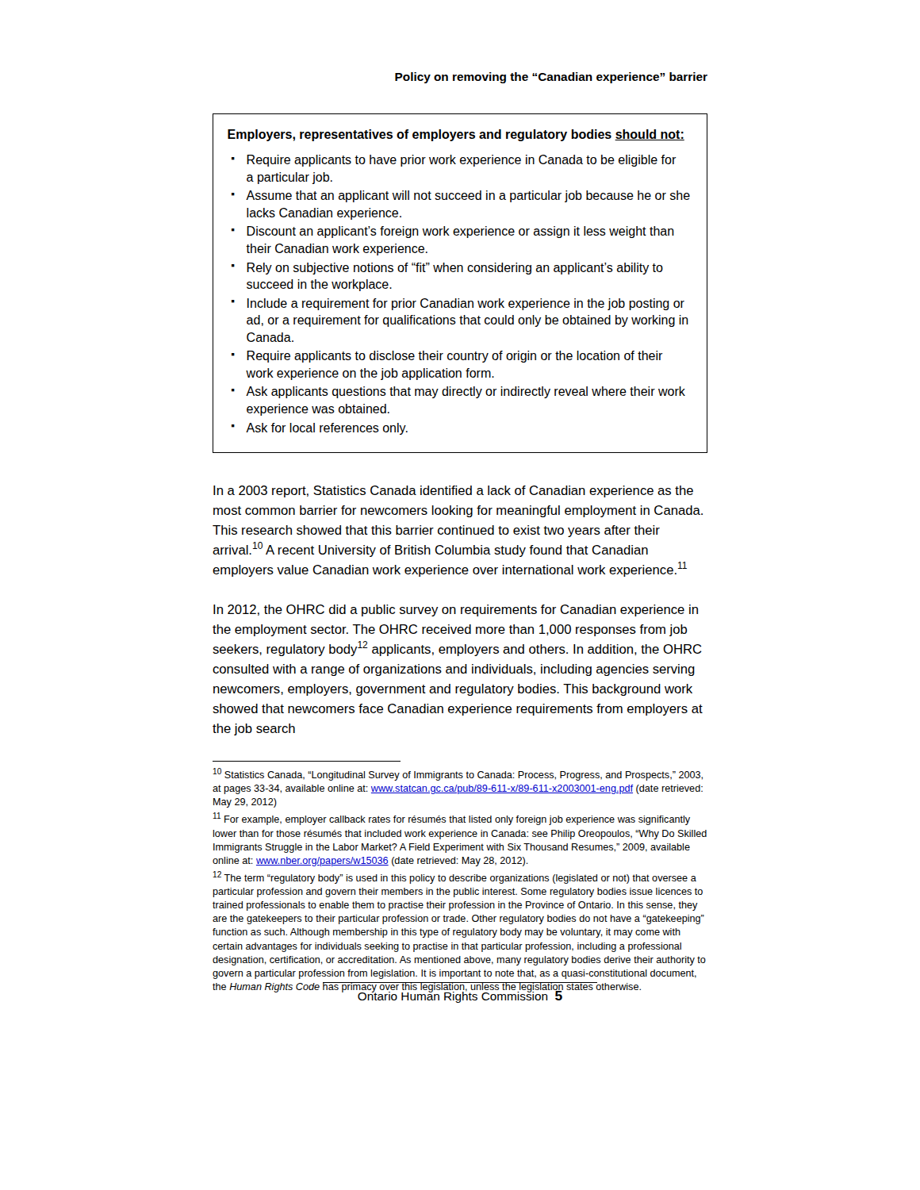Policy on removing the “Canadian experience” barrier
Employers, representatives of employers and regulatory bodies should not:
Require applicants to have prior work experience in Canada to be eligible for
a particular job.
Assume that an applicant will not succeed in a particular job because he or she lacks Canadian experience.
Discount an applicant’s foreign work experience or assign it less weight than their Canadian work experience.
Rely on subjective notions of “fit” when considering an applicant’s ability to succeed in the workplace.
Include a requirement for prior Canadian work experience in the job posting or ad, or a requirement for qualifications that could only be obtained by working in Canada.
Require applicants to disclose their country of origin or the location of their work experience on the job application form.
Ask applicants questions that may directly or indirectly reveal where their work experience was obtained.
Ask for local references only.
In a 2003 report, Statistics Canada identified a lack of Canadian experience as the most common barrier for newcomers looking for meaningful employment in Canada. This research showed that this barrier continued to exist two years after their arrival.10 A recent University of British Columbia study found that Canadian employers value Canadian work experience over international work experience.11
In 2012, the OHRC did a public survey on requirements for Canadian experience in the employment sector. The OHRC received more than 1,000 responses from job seekers, regulatory body12 applicants, employers and others. In addition, the OHRC consulted with a range of organizations and individuals, including agencies serving newcomers, employers, government and regulatory bodies. This background work showed that newcomers face Canadian experience requirements from employers at the job search
10 Statistics Canada, “Longitudinal Survey of Immigrants to Canada: Process, Progress, and Prospects,” 2003, at pages 33-34, available online at: www.statcan.gc.ca/pub/89-611-x/89-611-x2003001-eng.pdf (date retrieved: May 29, 2012)
11 For example, employer callback rates for résumés that listed only foreign job experience was significantly lower than for those résumés that included work experience in Canada: see Philip Oreopoulos, “Why Do Skilled Immigrants Struggle in the Labor Market? A Field Experiment with Six Thousand Resumes,” 2009, available online at: www.nber.org/papers/w15036 (date retrieved: May 28, 2012).
12 The term “regulatory body” is used in this policy to describe organizations (legislated or not) that oversee a particular profession and govern their members in the public interest. Some regulatory bodies issue licences to trained professionals to enable them to practise their profession in the Province of Ontario. In this sense, they are the gatekeepers to their particular profession or trade. Other regulatory bodies do not have a “gatekeeping” function as such. Although membership in this type of regulatory body may be voluntary, it may come with certain advantages for individuals seeking to practise in that particular profession, including a professional designation, certification, or accreditation. As mentioned above, many regulatory bodies derive their authority to govern a particular profession from legislation. It is important to note that, as a quasi-constitutional document, the Human Rights Code has primacy over this legislation, unless the legislation states otherwise.
Ontario Human Rights Commission 5